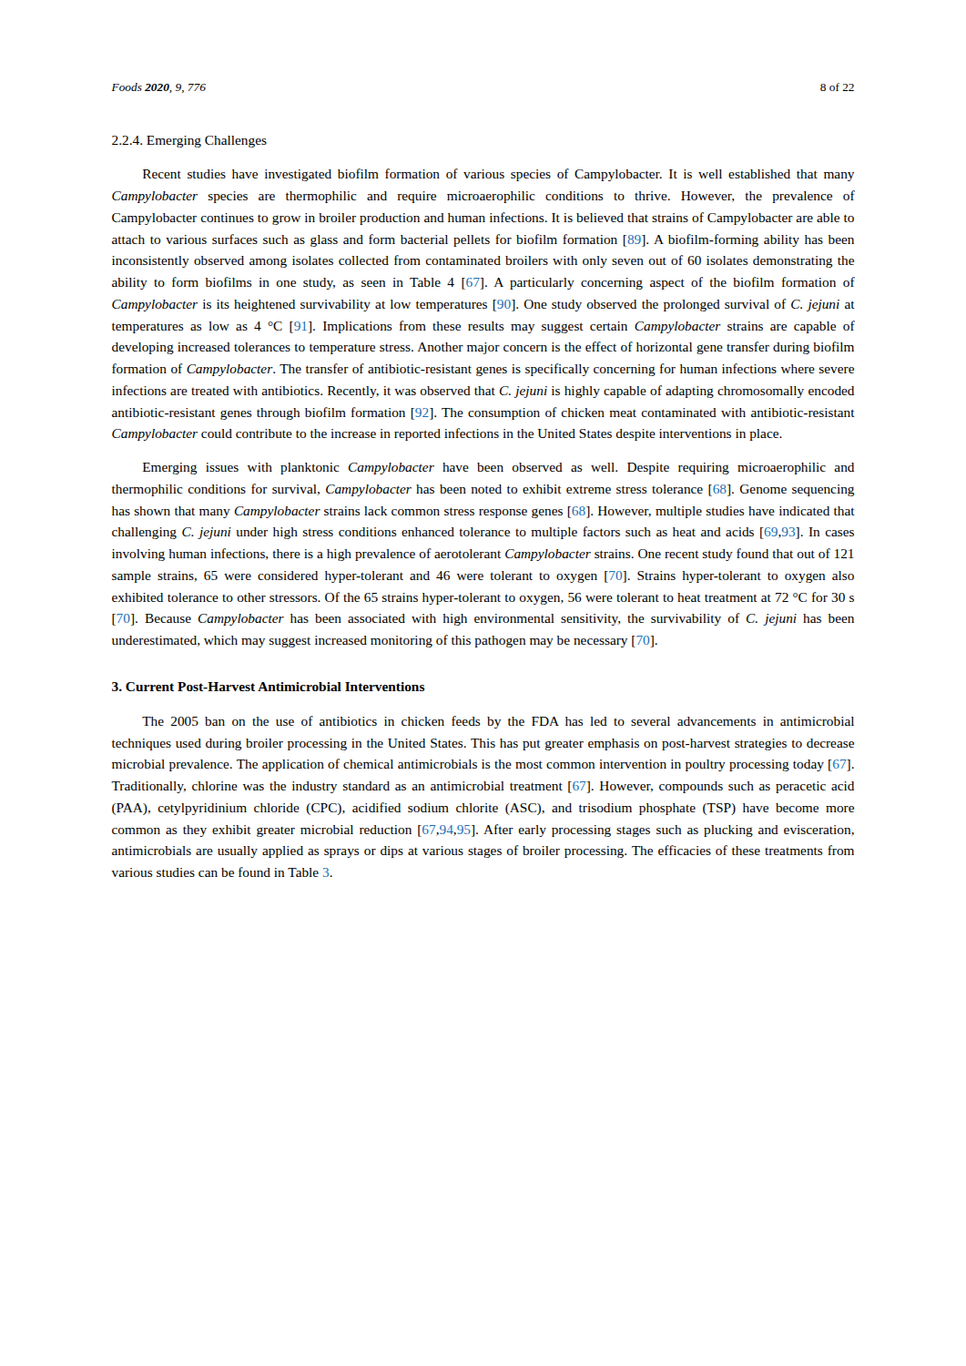Foods 2020, 9, 776 8 of 22
2.2.4. Emerging Challenges
Recent studies have investigated biofilm formation of various species of Campylobacter. It is well established that many Campylobacter species are thermophilic and require microaerophilic conditions to thrive. However, the prevalence of Campylobacter continues to grow in broiler production and human infections. It is believed that strains of Campylobacter are able to attach to various surfaces such as glass and form bacterial pellets for biofilm formation [89]. A biofilm-forming ability has been inconsistently observed among isolates collected from contaminated broilers with only seven out of 60 isolates demonstrating the ability to form biofilms in one study, as seen in Table 4 [67]. A particularly concerning aspect of the biofilm formation of Campylobacter is its heightened survivability at low temperatures [90]. One study observed the prolonged survival of C. jejuni at temperatures as low as 4 °C [91]. Implications from these results may suggest certain Campylobacter strains are capable of developing increased tolerances to temperature stress. Another major concern is the effect of horizontal gene transfer during biofilm formation of Campylobacter. The transfer of antibiotic-resistant genes is specifically concerning for human infections where severe infections are treated with antibiotics. Recently, it was observed that C. jejuni is highly capable of adapting chromosomally encoded antibiotic-resistant genes through biofilm formation [92]. The consumption of chicken meat contaminated with antibiotic-resistant Campylobacter could contribute to the increase in reported infections in the United States despite interventions in place.
Emerging issues with planktonic Campylobacter have been observed as well. Despite requiring microaerophilic and thermophilic conditions for survival, Campylobacter has been noted to exhibit extreme stress tolerance [68]. Genome sequencing has shown that many Campylobacter strains lack common stress response genes [68]. However, multiple studies have indicated that challenging C. jejuni under high stress conditions enhanced tolerance to multiple factors such as heat and acids [69,93]. In cases involving human infections, there is a high prevalence of aerotolerant Campylobacter strains. One recent study found that out of 121 sample strains, 65 were considered hyper-tolerant and 46 were tolerant to oxygen [70]. Strains hyper-tolerant to oxygen also exhibited tolerance to other stressors. Of the 65 strains hyper-tolerant to oxygen, 56 were tolerant to heat treatment at 72 °C for 30 s [70]. Because Campylobacter has been associated with high environmental sensitivity, the survivability of C. jejuni has been underestimated, which may suggest increased monitoring of this pathogen may be necessary [70].
3. Current Post-Harvest Antimicrobial Interventions
The 2005 ban on the use of antibiotics in chicken feeds by the FDA has led to several advancements in antimicrobial techniques used during broiler processing in the United States. This has put greater emphasis on post-harvest strategies to decrease microbial prevalence. The application of chemical antimicrobials is the most common intervention in poultry processing today [67]. Traditionally, chlorine was the industry standard as an antimicrobial treatment [67]. However, compounds such as peracetic acid (PAA), cetylpyridinium chloride (CPC), acidified sodium chlorite (ASC), and trisodium phosphate (TSP) have become more common as they exhibit greater microbial reduction [67,94,95]. After early processing stages such as plucking and evisceration, antimicrobials are usually applied as sprays or dips at various stages of broiler processing. The efficacies of these treatments from various studies can be found in Table 3.